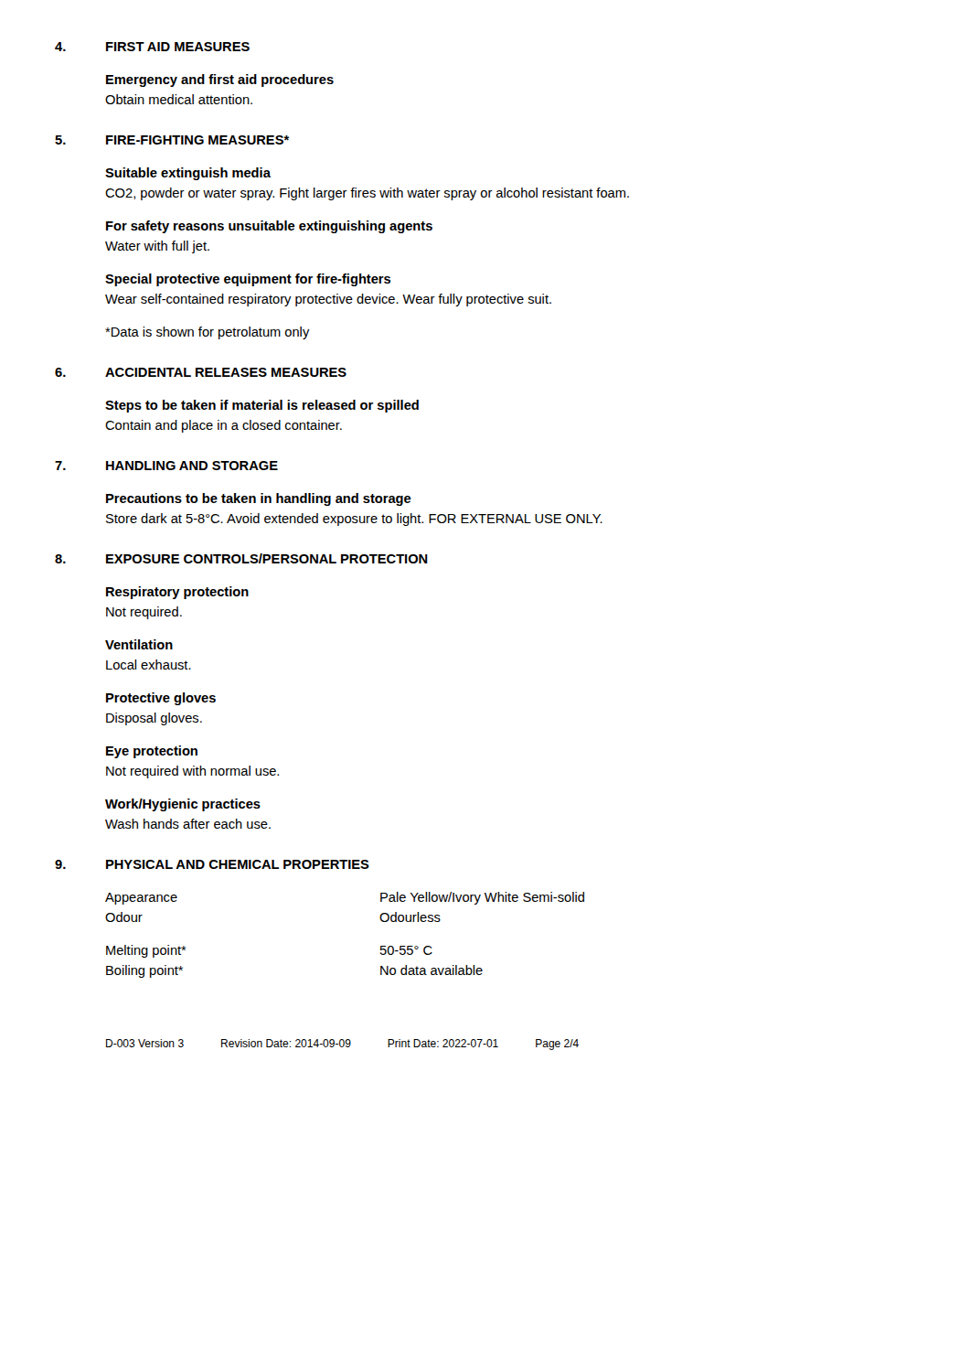4. FIRST AID MEASURES
Emergency and first aid procedures
Obtain medical attention.
5. FIRE-FIGHTING MEASURES*
Suitable extinguish media
CO2, powder or water spray. Fight larger fires with water spray or alcohol resistant foam.
For safety reasons unsuitable extinguishing agents
Water with full jet.
Special protective equipment for fire-fighters
Wear self-contained respiratory protective device. Wear fully protective suit.
*Data is shown for petrolatum only
6. ACCIDENTAL RELEASES MEASURES
Steps to be taken if material is released or spilled
Contain and place in a closed container.
7. HANDLING AND STORAGE
Precautions to be taken in handling and storage
Store dark at 5-8°C. Avoid extended exposure to light. FOR EXTERNAL USE ONLY.
8. EXPOSURE CONTROLS/PERSONAL PROTECTION
Respiratory protection
Not required.
Ventilation
Local exhaust.
Protective gloves
Disposal gloves.
Eye protection
Not required with normal use.
Work/Hygienic practices
Wash hands after each use.
9. PHYSICAL AND CHEMICAL PROPERTIES
| Appearance | Pale Yellow/Ivory White Semi-solid |
| Odour | Odourless |
| Melting point* | 50-55° C |
| Boiling point* | No data available |
D-003 Version 3 Revision Date: 2014-09-09 Print Date: 2022-07-01 Page 2/4